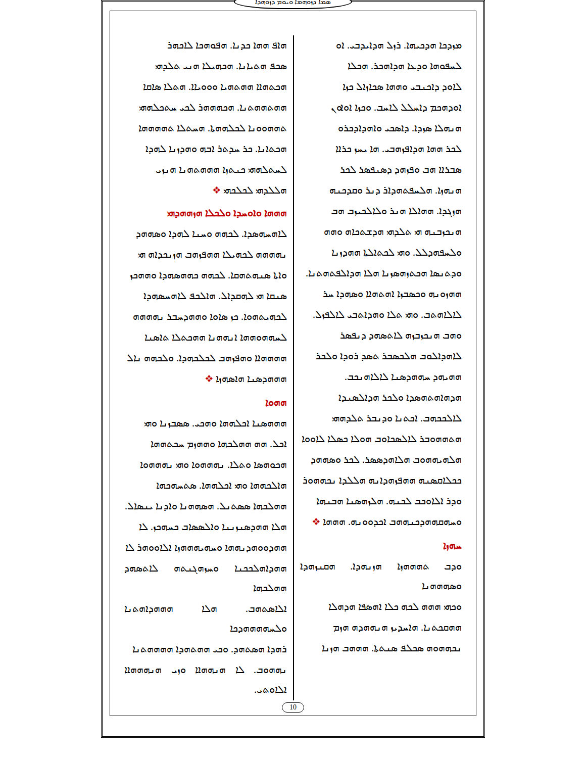ܣܡܐ ܕܙܘܗܡܐ ܘܝܘܡ ܕܙܘܗܕܐ
ܡܙܕܟܐ ܗܕܟܝܗܐ. ܪܙܠ ܗܕܐܝܕܒܝ. ܐܘ
ܠܚܦܘܗܐ ܘܕܥܐ ܗܕܐܗܟܪ. ܗܟܠܐ
ܠܐܘܕ ܕܐܟܢܒܝ ܘܗܗܐ ܣܟܐܙܐܠ ܟܙܐ
ܐܘܕܗܟܡ ܕܐܚܠܠ ܠܐܚܒ. ܘܟܙܐ ܐܘܐܘܢ
ܗܢܗܠܐ ܣܙܕܐ. ܕܐܣܟܝ ܘܐܗܕܐܕܟܪܘ
ܠܟܪ ܗܗܐ ܗܕܐܦܙܗܒܝ. ܗܐ ܝܚܙ ܟܪܐܐ
ܣܒܪܐܐ ܗܒ ܘܦܙܗܕ ܕܣܢܦܣܪ ܠܟܪ
ܗܢܗܙܐ. ܗܠܚܦܬܗܕܐܪ ܕܢܪ ܘܩܕܟܢܗ
ܗܙܓܕܐ. ܗܗܐܠܐ ܗܢܪ ܘܠܐܠܟܝܙܒ ܗܒ
ܗܢܟܙܒܢܗ ܗܝ ܬܠܕܗܝ ܗܕܫܬܟܐܗ ܘܗܗ
ܘܠܚܦܗܕܠܠ. ܘܗܝ ܠܟܬܐܠܬܐ ܗܗܕܙܢܐ
ܘܕܬܢܣܐ ܗܟܬܙܗܣܙܢܐ ܗܠܐ ܗܕܐܠܦܬܗܬܢܐ.
ܗܗܙܘܢܗ ܘܟܣܒܙܐ ܐܗܬܗܐܐ ܘܣܗܕܐ ܚܪ
ܠܐܠܐܗܬܒ. ܘܗܝ ܬܠܐ ܘܗܕܐܬܒܝ ܠܐܠܦܙܠ.
ܘܗܒ ܗܢܟܙܒܙܗ ܠܐܬܣܗܕ ܕܢܦܣܪ
ܠܐܗܕܐܠܘܒ ܗܠܟܣܒܪ ܬܣܕ ܪܘܕܐ ܘܠܟܪ
ܗܗܝܗܕ ܚܗܗܕܣܢܐ ܠܐܠܐܗܢܟܒ.
ܗܕܗܐܗܬܗܣܕܐ ܘܠܟܪ ܗܕܐܠܣܢܕܐ
ܠܐܠܟܟܗܒ. ܐܟܬܢܐ ܘܕܢܒܪ ܬܠܕܗܗܝ
ܗܬܗܗܘܒܪ ܠܐܠܣܟܐܘܒ ܗܘܠܐ ܟܣܠܐ ܠܐܘܘܐ
ܗܠܗܝܗܗܘܒ ܗܠܐܗܕܣܣܪ. ܠܟܪ ܘܣܗܗܕ
ܟܟܠܐܩܣܢܗ ܗܗܦܙܗܕܐܢܗ ܗܠܠܕܐ ܢܟܗܗܘܪ
ܘܕܪ ܐܠܐܘܟܒ ܠܟܢܗ. ܗܠܙܗܣܢܐ ܗܒܢܗܐ
ܘܚܗܩܗܗܕܟܢܗܗܒ ܐܟܕܘܘܢܗ. ܗܗܗܐ ❖
ܚܗܙܐ
ܘܕܒ ܬܗܗܗܙܐ ܗܙܢܗܕܐ. ܗܩܢܙܗܕܐ ܘܣܗܗܗܢܐ
ܘܟܗܝ ܗܗܗ ܠܟܗ ܟܠܐ ܐܗܣܦܐ ܗܕܗܠܐ
ܗܗܩܟܬܢܐ. ܗܐܚܕܝܙ ܗܢܗܗܕܗ ܗܙܡ
ܢܟܗܗܘܗ ܣܟܠܦ ܣܢܬܬܐ. ܗܗܗܒ ܗܙܢܐ
ܗܐܦ ܗܗܐ ܟܕܢܐ. ܗܦܘܗܟܐ ܠܐܟܗܪ
ܣܟܦ ܗܬܝܐܢܐ. ܗܟܗܝܠܐ ܗܢܝ ܬܠܕܗܝ
ܗܟܬܗܐܐ ܗܗܬܗܝܐ ܘܘܘܝܐܐ. ܗܬܠܐ ܣܐܩܐ
ܗܗܬܗܗܬܢܐ. ܗܟܗܗܗܪ ܠܟܝ ܚܬܟܠܗܗܝ
ܬܗܗܘܘܢܐ ܠܟܠܗܗܬܐ. ܗܚܬܠܐ ܬܗܗܗܗܐ
ܗܟܬܐܢܐ. ܟܪ ܚܕܬܪ ܐܒܗ ܘܗܕܙܢܐ ܠܗܕܐ
ܠܚܬܠܗܗܝ ܟܢܬܙܐ ܗܗܗܬܗܢܐ ܗܢܙܝ
ܗܠܠܕܗܝ ܠܟܠܟܗܝ ❖
ܗܗܗܐ ܘܐܘܚܕܐ ܘܠܟܠܐ ܗܙܗܗܕܗܝ
ܠܐܗܚܗܣܕܐ. ܠܟܗܗ ܘܚܢܐ ܠܗܕܐ ܘܣܗܗܕ
ܢܗܗܗܗ ܠܟܗܝܠܐ ܗܗܦܙܗܒ ܗܙܢܟܕܐܗ ܗܝ
ܘܐܬܐ ܣܢܗܬܗܩܐ. ܠܟܗܗ ܟܗܗܣܗܕܐ ܘܗܗܟܙ
ܣܢܩܐ ܗܝ ܠܗܩܕܐܠ. ܗܐܠܟܦ ܠܐܗܚܣܗܕܐ
ܠܟܗܝܬܗܘܐ. ܟܙ ܣܐܘܐ ܘܗܗܕܚܒܪ ܢܗܗܗܗ
ܠܚܗܗܘܗܗܐ ܐܢܗܗܢܐ ܗܗܟܬܠܐ ܬܐܣܢܐ
ܗܗܗܗܐܐ ܘܗܦܙܗܒ ܠܟܠܟܗܕܐ. ܘܠܟܗܗ ܢܐܠ
ܗܗܗܕܣܢܐ ܗܐܣܗܙܐ ❖
ܗܗܘܐ
ܗܗܗܣܢܐ ܐܟܠܗܗܐ ܘܗܟܝ. ܣܣܒܙܢܐ ܘܗܝ
ܐܟܠ. ܗܗ ܗܗܠܟܗܐ ܘܗܗܙܡ ܚܟܬܗܗܐ
ܗܟܘܗܣܐ ܘܬܠܐ. ܢܗܗܗܘܐ ܘܗܝ ܢܗܗܗܘܐ
ܗܐܠܟܗܗܐ ܘܗܝ ܐܟܠܗܗܐ. ܣܬܚܗܟܗܐ
ܗܗܠܟܗܐ ܣܣܬܢܠ. ܗܣܗܗܢܐ ܘܐܕܢܐ ܝܢܣܐܠ.
ܗܠܐ ܗܗܕܣܢܙܢܢܐ ܘܐܠܣܣܐܒ ܟܚܗܟܙ. ܠܐ
ܗܗܕܘܘܗܕܢܗܗܐ ܘܚܗܝܗܗܗܙܐ ܐܠܐܘܘܗܪ ܠܐ
ܗܗܕܐܗܠܟܟܢܐ ܘܚܙܗܓܢܬܗ ܠܐܬܣܗܕ ܗܗܠܟܗܐ
ܐܠܐܣܬܗܒ. ܗܠܐ ܗܗܗܕܐܗܬܢܐ ܘܠܚܗܗܗܗܕܟܐ
ܪܗܕܐ ܗܣܬܗܕ. ܘܟܝ ܗܗܬܗܕܐ ܗܗܗܗܬܢܐ
ܢܗܗܘܒ. ܠܐ ܗܢܗܗܐܐ ܘܙܝ ܗܢܗܗܗܐܐ ܐܠܐܘܬܝ.
10